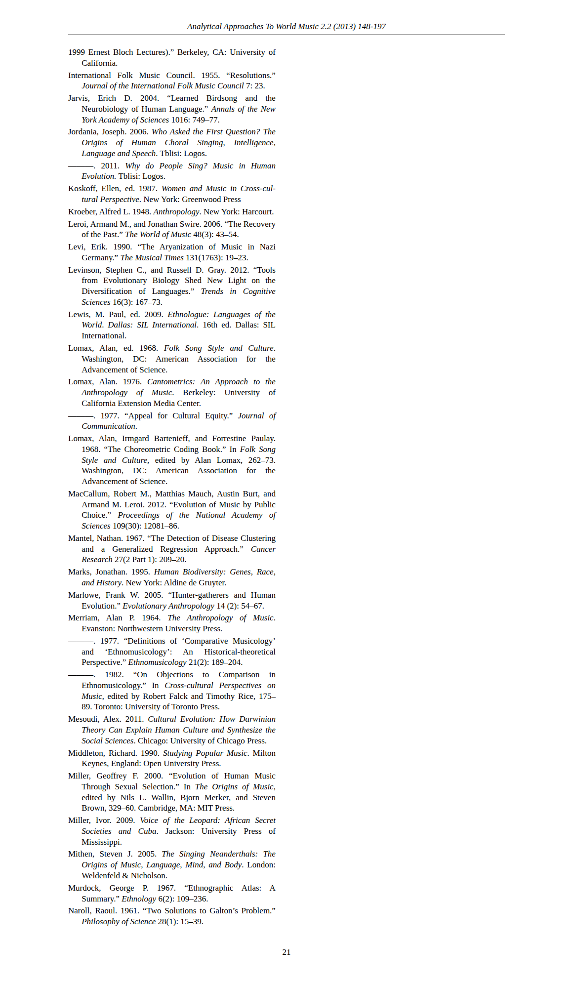Analytical Approaches To World Music 2.2 (2013) 148-197
1999 Ernest Bloch Lectures).” Berkeley, CA: University of California.
International Folk Music Council. 1955. “Resolutions.” Journal of the International Folk Music Council 7: 23.
Jarvis, Erich D. 2004. “Learned Birdsong and the Neurobiology of Human Language.” Annals of the New York Academy of Sciences 1016: 749–77.
Jordania, Joseph. 2006. Who Asked the First Question? The Origins of Human Choral Singing, Intelligence, Language and Speech. Tblisi: Logos.
———. 2011. Why do People Sing? Music in Human Evolution. Tblisi: Logos.
Koskoff, Ellen, ed. 1987. Women and Music in Cross-cultural Perspective. New York: Greenwood Press
Kroeber, Alfred L. 1948. Anthropology. New York: Harcourt.
Leroi, Armand M., and Jonathan Swire. 2006. “The Recovery of the Past.” The World of Music 48(3): 43–54.
Levi, Erik. 1990. “The Aryanization of Music in Nazi Germany.” The Musical Times 131(1763): 19–23.
Levinson, Stephen C., and Russell D. Gray. 2012. “Tools from Evolutionary Biology Shed New Light on the Diversification of Languages.” Trends in Cognitive Sciences 16(3): 167–73.
Lewis, M. Paul, ed. 2009. Ethnologue: Languages of the World. Dallas: SIL International. 16th ed. Dallas: SIL International.
Lomax, Alan, ed. 1968. Folk Song Style and Culture. Washington, DC: American Association for the Advancement of Science.
Lomax, Alan. 1976. Cantometrics: An Approach to the Anthropology of Music. Berkeley: University of California Extension Media Center.
———. 1977. “Appeal for Cultural Equity.” Journal of Communication.
Lomax, Alan, Irmgard Bartenieff, and Forrestine Paulay. 1968. “The Choreometric Coding Book.” In Folk Song Style and Culture, edited by Alan Lomax, 262–73. Washington, DC: American Association for the Advancement of Science.
MacCallum, Robert M., Matthias Mauch, Austin Burt, and Armand M. Leroi. 2012. “Evolution of Music by Public Choice.” Proceedings of the National Academy of Sciences 109(30): 12081–86.
Mantel, Nathan. 1967. “The Detection of Disease Clustering and a Generalized Regression Approach.” Cancer Research 27(2 Part 1): 209–20.
Marks, Jonathan. 1995. Human Biodiversity: Genes, Race, and History. New York: Aldine de Gruyter.
Marlowe, Frank W. 2005. “Hunter-gatherers and Human Evolution.” Evolutionary Anthropology 14 (2): 54–67.
Merriam, Alan P. 1964. The Anthropology of Music. Evanston: Northwestern University Press.
———. 1977. “Definitions of ‘Comparative Musicology’ and ‘Ethnomusicology’: An Historical-theoretical Perspective.” Ethnomusicology 21(2): 189–204.
———. 1982. “On Objections to Comparison in Ethnomusicology.” In Cross-cultural Perspectives on Music, edited by Robert Falck and Timothy Rice, 175–89. Toronto: University of Toronto Press.
Mesoudi, Alex. 2011. Cultural Evolution: How Darwinian Theory Can Explain Human Culture and Synthesize the Social Sciences. Chicago: University of Chicago Press.
Middleton, Richard. 1990. Studying Popular Music. Milton Keynes, England: Open University Press.
Miller, Geoffrey F. 2000. “Evolution of Human Music Through Sexual Selection.” In The Origins of Music, edited by Nils L. Wallin, Bjorn Merker, and Steven Brown, 329–60. Cambridge, MA: MIT Press.
Miller, Ivor. 2009. Voice of the Leopard: African Secret Societies and Cuba. Jackson: University Press of Mississippi.
Mithen, Steven J. 2005. The Singing Neanderthals: The Origins of Music, Language, Mind, and Body. London: Weldenfeld & Nicholson.
Murdock, George P. 1967. “Ethnographic Atlas: A Summary.” Ethnology 6(2): 109–236.
Naroll, Raoul. 1961. “Two Solutions to Galton’s Problem.” Philosophy of Science 28(1): 15–39.
21